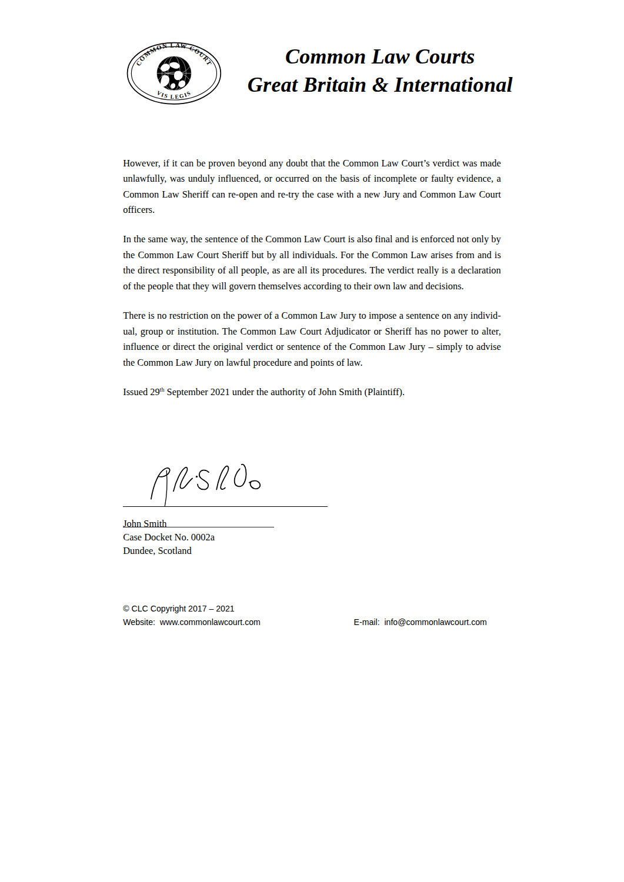COMMON LAW COURT VIS LEGIS
Common Law Courts
Great Britain & International
However, if it can be proven beyond any doubt that the Common Law Court’s verdict was made unlawfully, was unduly influenced, or occurred on the basis of incomplete or faulty evidence, a Common Law Sheriff can re-open and re-try the case with a new Jury and Common Law Court officers.
In the same way, the sentence of the Common Law Court is also final and is enforced not only by the Common Law Court Sheriff but by all individuals. For the Common Law arises from and is the direct responsibility of all people, as are all its procedures. The verdict really is a declaration of the people that they will govern themselves according to their own law and decisions.
There is no restriction on the power of a Common Law Jury to impose a sentence on any individual, group or institution. The Common Law Court Adjudicator or Sheriff has no power to alter, influence or direct the original verdict or sentence of the Common Law Jury – simply to advise the Common Law Jury on lawful procedure and points of law.
Issued 29th September 2021 under the authority of John Smith (Plaintiff).
John Smith
Case Docket No. 0002a
Dundee, Scotland
© CLC Copyright 2017 – 2021
Website: www.commonlawcourt.com E-mail: info@commonlawcourt.com